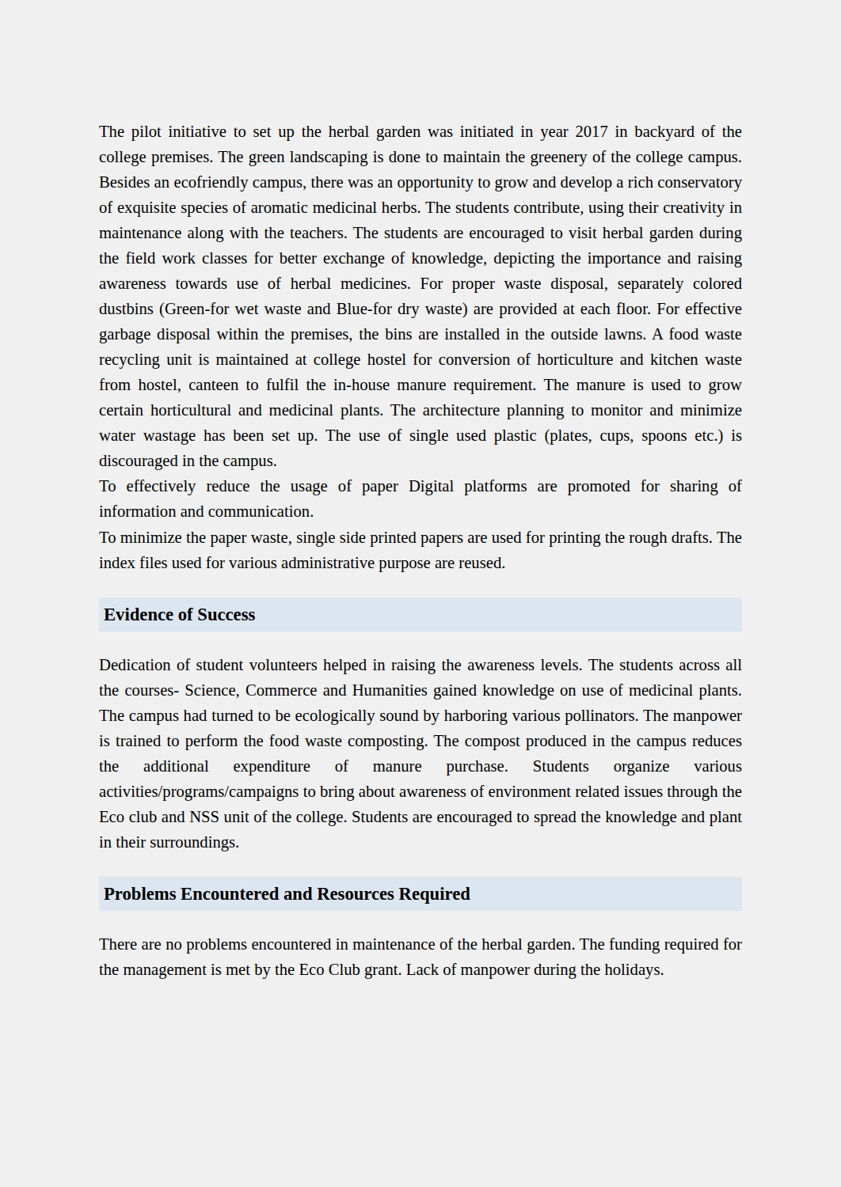The pilot initiative to set up the herbal garden was initiated in year 2017 in backyard of the college premises. The green landscaping is done to maintain the greenery of the college campus. Besides an ecofriendly campus, there was an opportunity to grow and develop a rich conservatory of exquisite species of aromatic medicinal herbs. The students contribute, using their creativity in maintenance along with the teachers. The students are encouraged to visit herbal garden during the field work classes for better exchange of knowledge, depicting the importance and raising awareness towards use of herbal medicines. For proper waste disposal, separately colored dustbins (Green-for wet waste and Blue-for dry waste) are provided at each floor. For effective garbage disposal within the premises, the bins are installed in the outside lawns. A food waste recycling unit is maintained at college hostel for conversion of horticulture and kitchen waste from hostel, canteen to fulfil the in-house manure requirement. The manure is used to grow certain horticultural and medicinal plants. The architecture planning to monitor and minimize water wastage has been set up. The use of single used plastic (plates, cups, spoons etc.) is discouraged in the campus.
To effectively reduce the usage of paper Digital platforms are promoted for sharing of information and communication.
To minimize the paper waste, single side printed papers are used for printing the rough drafts. The index files used for various administrative purpose are reused.
Evidence of Success
Dedication of student volunteers helped in raising the awareness levels. The students across all the courses- Science, Commerce and Humanities gained knowledge on use of medicinal plants. The campus had turned to be ecologically sound by harboring various pollinators. The manpower is trained to perform the food waste composting. The compost produced in the campus reduces the additional expenditure of manure purchase. Students organize various activities/programs/campaigns to bring about awareness of environment related issues through the Eco club and NSS unit of the college. Students are encouraged to spread the knowledge and plant in their surroundings.
Problems Encountered and Resources Required
There are no problems encountered in maintenance of the herbal garden. The funding required for the management is met by the Eco Club grant. Lack of manpower during the holidays.